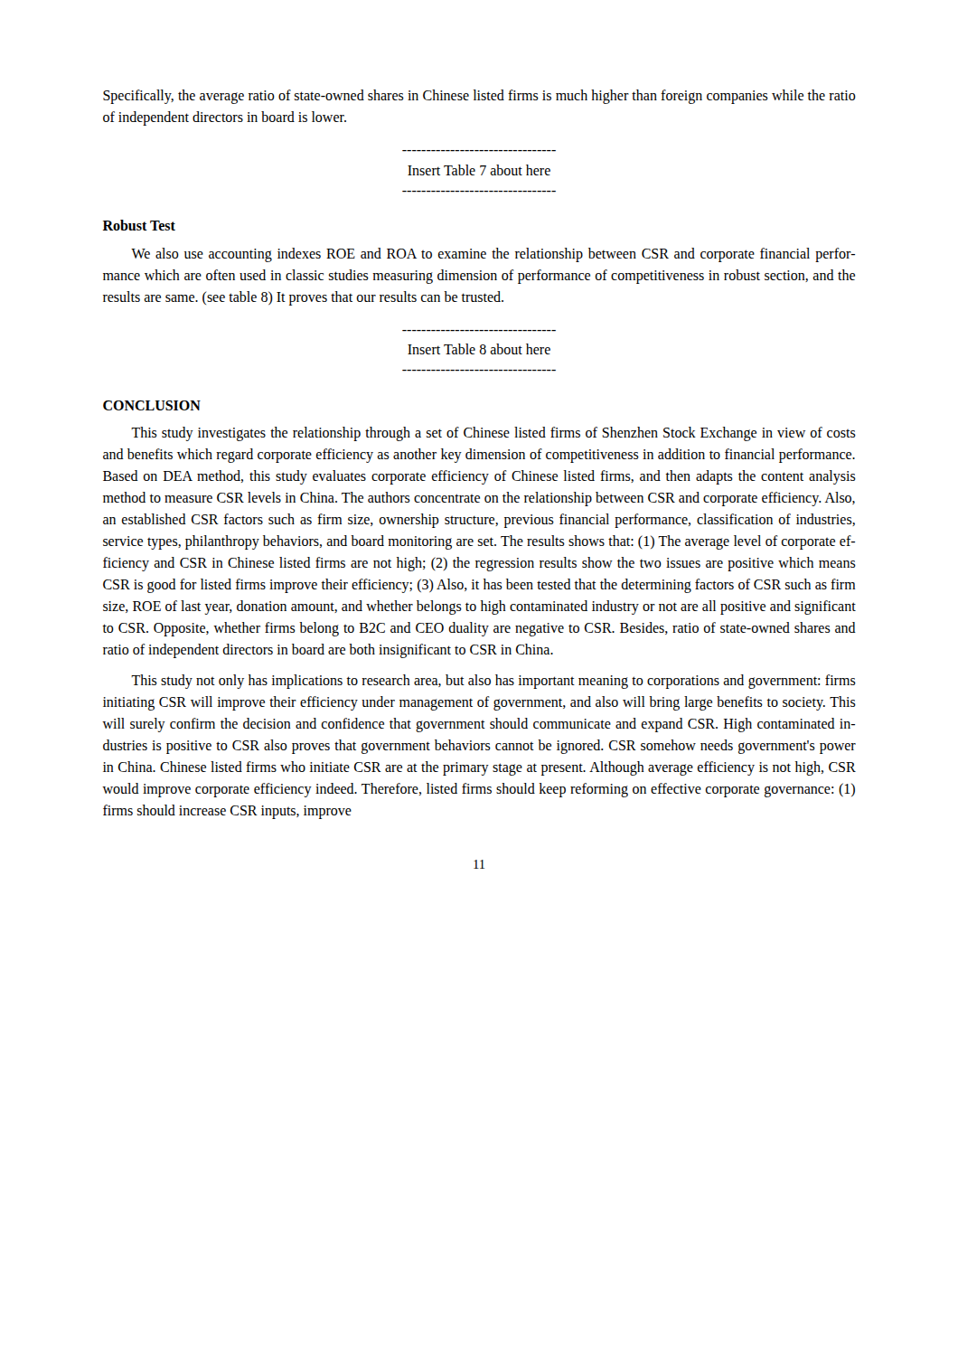Specifically, the average ratio of state-owned shares in Chinese listed firms is much higher than foreign companies while the ratio of independent directors in board is lower.
--------------------------------
Insert Table 7 about here
--------------------------------
Robust Test
We also use accounting indexes ROE and ROA to examine the relationship between CSR and corporate financial performance which are often used in classic studies measuring dimension of performance of competitiveness in robust section, and the results are same. (see table 8) It proves that our results can be trusted.
--------------------------------
Insert Table 8 about here
--------------------------------
CONCLUSION
This study investigates the relationship through a set of Chinese listed firms of Shenzhen Stock Exchange in view of costs and benefits which regard corporate efficiency as another key dimension of competitiveness in addition to financial performance. Based on DEA method, this study evaluates corporate efficiency of Chinese listed firms, and then adapts the content analysis method to measure CSR levels in China. The authors concentrate on the relationship between CSR and corporate efficiency. Also, an established CSR factors such as firm size, ownership structure, previous financial performance, classification of industries, service types, philanthropy behaviors, and board monitoring are set. The results shows that: (1) The average level of corporate efficiency and CSR in Chinese listed firms are not high; (2) the regression results show the two issues are positive which means CSR is good for listed firms improve their efficiency; (3) Also, it has been tested that the determining factors of CSR such as firm size, ROE of last year, donation amount, and whether belongs to high contaminated industry or not are all positive and significant to CSR. Opposite, whether firms belong to B2C and CEO duality are negative to CSR. Besides, ratio of state-owned shares and ratio of independent directors in board are both insignificant to CSR in China.
This study not only has implications to research area, but also has important meaning to corporations and government: firms initiating CSR will improve their efficiency under management of government, and also will bring large benefits to society. This will surely confirm the decision and confidence that government should communicate and expand CSR. High contaminated industries is positive to CSR also proves that government behaviors cannot be ignored. CSR somehow needs government's power in China. Chinese listed firms who initiate CSR are at the primary stage at present. Although average efficiency is not high, CSR would improve corporate efficiency indeed. Therefore, listed firms should keep reforming on effective corporate governance: (1) firms should increase CSR inputs, improve
11